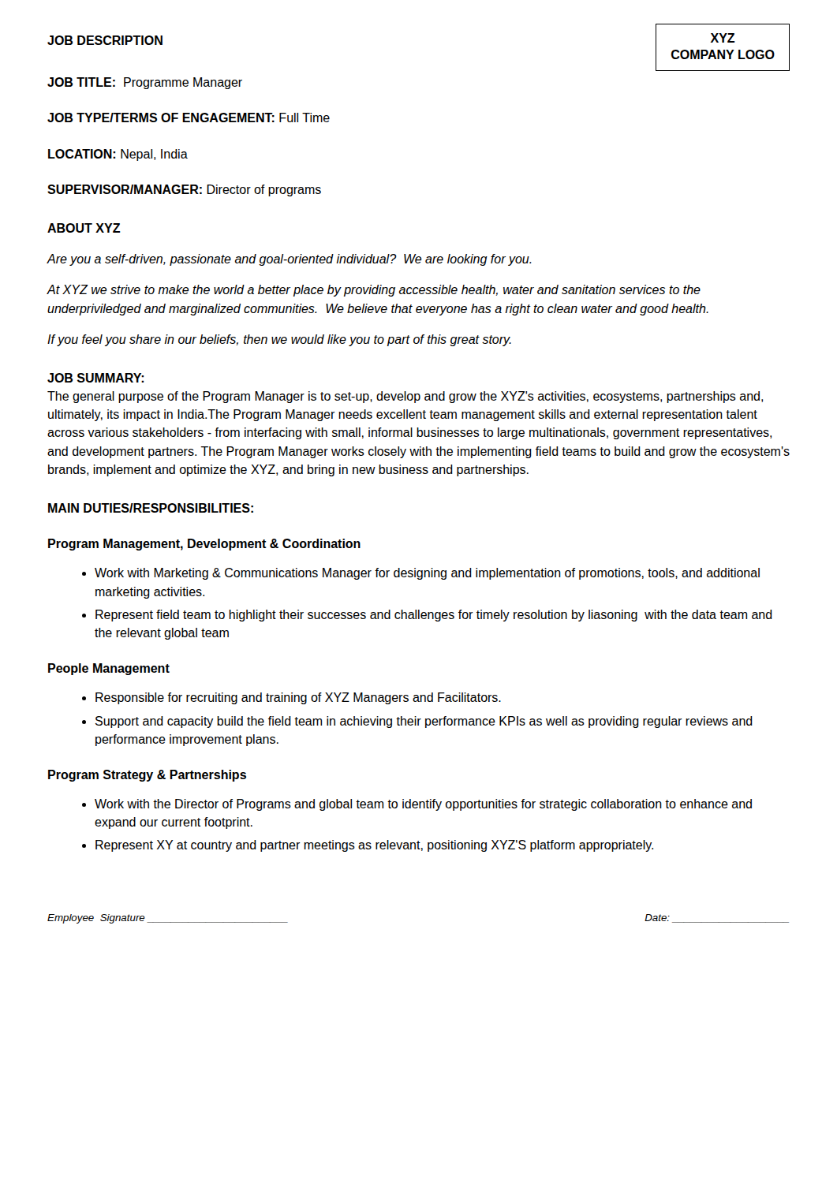XYZ
COMPANY LOGO
JOB DESCRIPTION
JOB TITLE: Programme Manager
JOB TYPE/TERMS OF ENGAGEMENT: Full Time
LOCATION: Nepal, India
SUPERVISOR/MANAGER: Director of programs
ABOUT XYZ
Are you a self-driven, passionate and goal-oriented individual? We are looking for you.
At XYZ we strive to make the world a better place by providing accessible health, water and sanitation services to the underpriviledged and marginalized communities. We believe that everyone has a right to clean water and good health.
If you feel you share in our beliefs, then we would like you to part of this great story.
JOB SUMMARY:
The general purpose of the Program Manager is to set-up, develop and grow the XYZ's activities, ecosystems, partnerships and, ultimately, its impact in India.The Program Manager needs excellent team management skills and external representation talent across various stakeholders - from interfacing with small, informal businesses to large multinationals, government representatives, and development partners. The Program Manager works closely with the implementing field teams to build and grow the ecosystem's brands, implement and optimize the XYZ, and bring in new business and partnerships.
MAIN DUTIES/RESPONSIBILITIES:
Program Management, Development & Coordination
Work with Marketing & Communications Manager for designing and implementation of promotions, tools, and additional marketing activities.
Represent field team to highlight their successes and challenges for timely resolution by liasoning with the data team and the relevant global team
People Management
Responsible for recruiting and training of XYZ Managers and Facilitators.
Support and capacity build the field team in achieving their performance KPIs as well as providing regular reviews and performance improvement plans.
Program Strategy & Partnerships
Work with the Director of Programs and global team to identify opportunities for strategic collaboration to enhance and expand our current footprint.
Represent XY at country and partner meetings as relevant, positioning XYZ'S platform appropriately.
Employee Signature ________________________ Date: ____________________